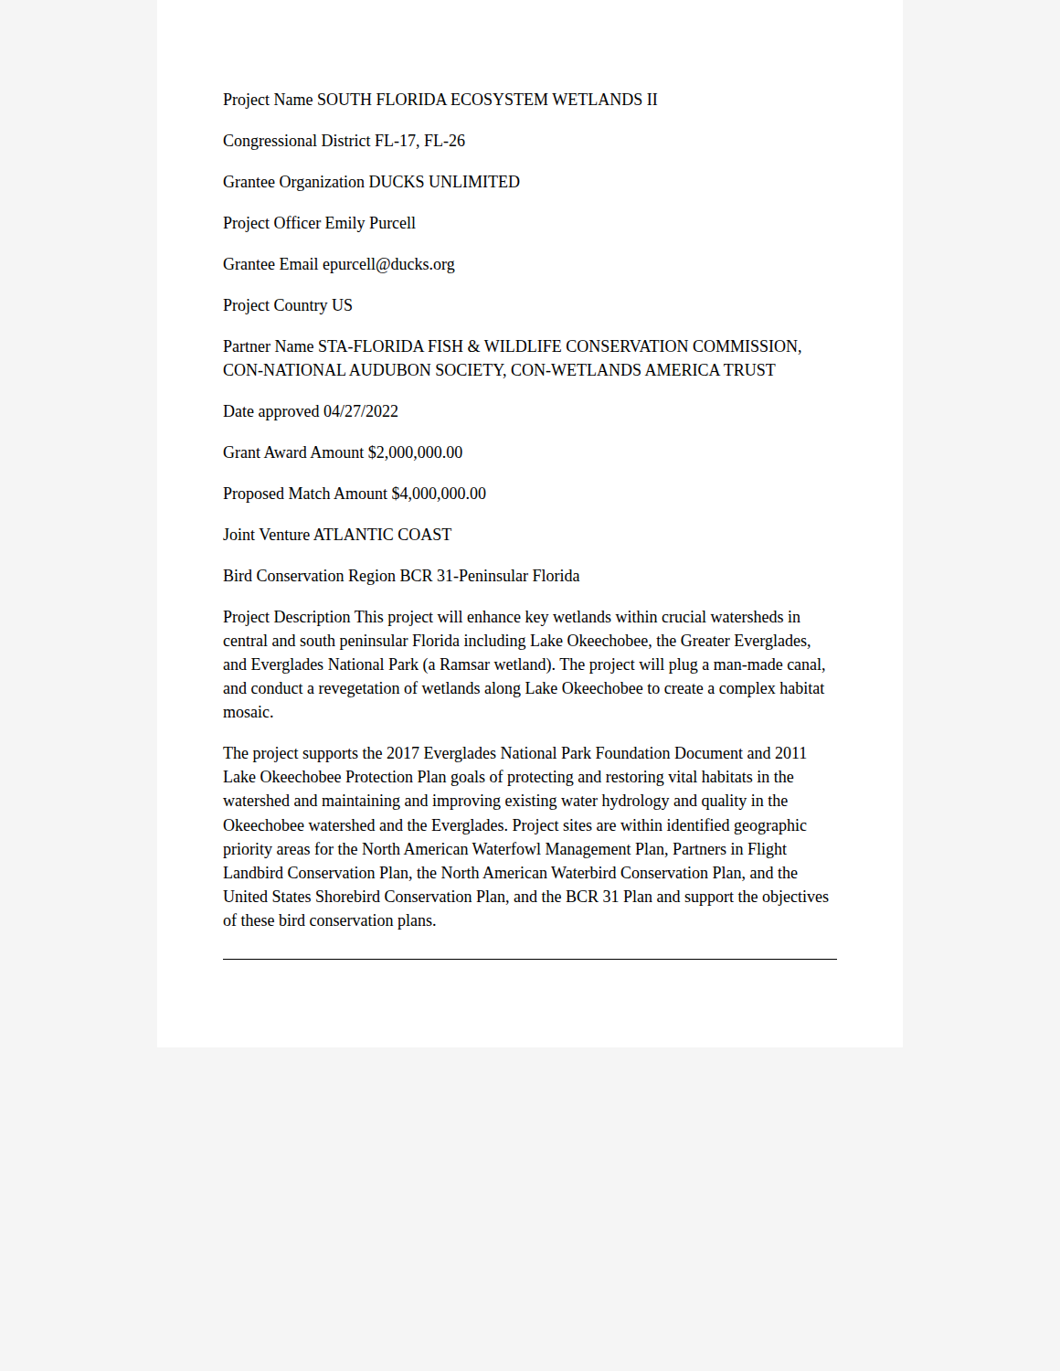Project Name SOUTH FLORIDA ECOSYSTEM WETLANDS II
Congressional District FL-17, FL-26
Grantee Organization DUCKS UNLIMITED
Project Officer Emily Purcell
Grantee Email epurcell@ducks.org
Project Country US
Partner Name STA-FLORIDA FISH & WILDLIFE CONSERVATION COMMISSION, CON-NATIONAL AUDUBON SOCIETY, CON-WETLANDS AMERICA TRUST
Date approved 04/27/2022
Grant Award Amount $2,000,000.00
Proposed Match Amount $4,000,000.00
Joint Venture ATLANTIC COAST
Bird Conservation Region BCR 31-Peninsular Florida
Project Description This project will enhance key wetlands within crucial watersheds in central and south peninsular Florida including Lake Okeechobee, the Greater Everglades, and Everglades National Park (a Ramsar wetland). The project will plug a man-made canal, and conduct a revegetation of wetlands along Lake Okeechobee to create a complex habitat mosaic.
The project supports the 2017 Everglades National Park Foundation Document and 2011 Lake Okeechobee Protection Plan goals of protecting and restoring vital habitats in the watershed and maintaining and improving existing water hydrology and quality in the Okeechobee watershed and the Everglades. Project sites are within identified geographic priority areas for the North American Waterfowl Management Plan, Partners in Flight Landbird Conservation Plan, the North American Waterbird Conservation Plan, and the United States Shorebird Conservation Plan, and the BCR 31 Plan and support the objectives of these bird conservation plans.